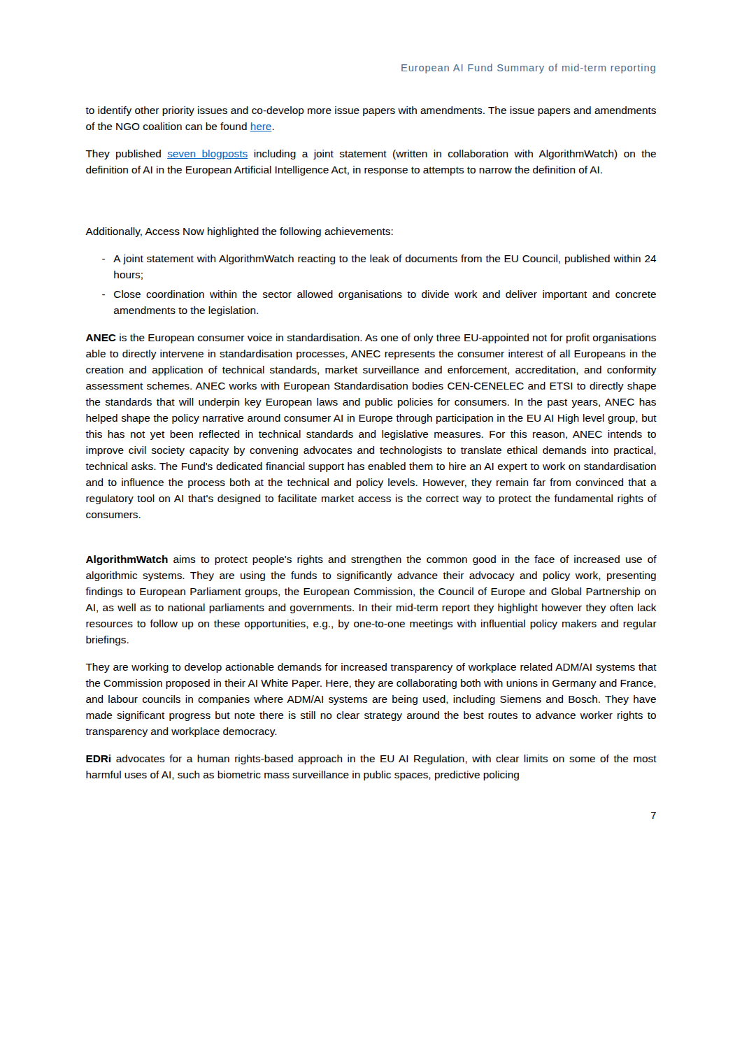European AI Fund Summary of mid-term reporting
to identify other priority issues and co-develop more issue papers with amendments. The issue papers and amendments of the NGO coalition can be found here.
They published seven blogposts including a joint statement (written in collaboration with AlgorithmWatch) on the definition of AI in the European Artificial Intelligence Act, in response to attempts to narrow the definition of AI.
Additionally, Access Now highlighted the following achievements:
A joint statement with AlgorithmWatch reacting to the leak of documents from the EU Council, published within 24 hours;
Close coordination within the sector allowed organisations to divide work and deliver important and concrete amendments to the legislation.
ANEC is the European consumer voice in standardisation. As one of only three EU-appointed not for profit organisations able to directly intervene in standardisation processes, ANEC represents the consumer interest of all Europeans in the creation and application of technical standards, market surveillance and enforcement, accreditation, and conformity assessment schemes. ANEC works with European Standardisation bodies CEN-CENELEC and ETSI to directly shape the standards that will underpin key European laws and public policies for consumers. In the past years, ANEC has helped shape the policy narrative around consumer AI in Europe through participation in the EU AI High level group, but this has not yet been reflected in technical standards and legislative measures. For this reason, ANEC intends to improve civil society capacity by convening advocates and technologists to translate ethical demands into practical, technical asks. The Fund's dedicated financial support has enabled them to hire an AI expert to work on standardisation and to influence the process both at the technical and policy levels. However, they remain far from convinced that a regulatory tool on AI that's designed to facilitate market access is the correct way to protect the fundamental rights of consumers.
AlgorithmWatch aims to protect people's rights and strengthen the common good in the face of increased use of algorithmic systems. They are using the funds to significantly advance their advocacy and policy work, presenting findings to European Parliament groups, the European Commission, the Council of Europe and Global Partnership on AI, as well as to national parliaments and governments. In their mid-term report they highlight however they often lack resources to follow up on these opportunities, e.g., by one-to-one meetings with influential policy makers and regular briefings.
They are working to develop actionable demands for increased transparency of workplace related ADM/AI systems that the Commission proposed in their AI White Paper. Here, they are collaborating both with unions in Germany and France, and labour councils in companies where ADM/AI systems are being used, including Siemens and Bosch. They have made significant progress but note there is still no clear strategy around the best routes to advance worker rights to transparency and workplace democracy.
EDRi advocates for a human rights-based approach in the EU AI Regulation, with clear limits on some of the most harmful uses of AI, such as biometric mass surveillance in public spaces, predictive policing
7